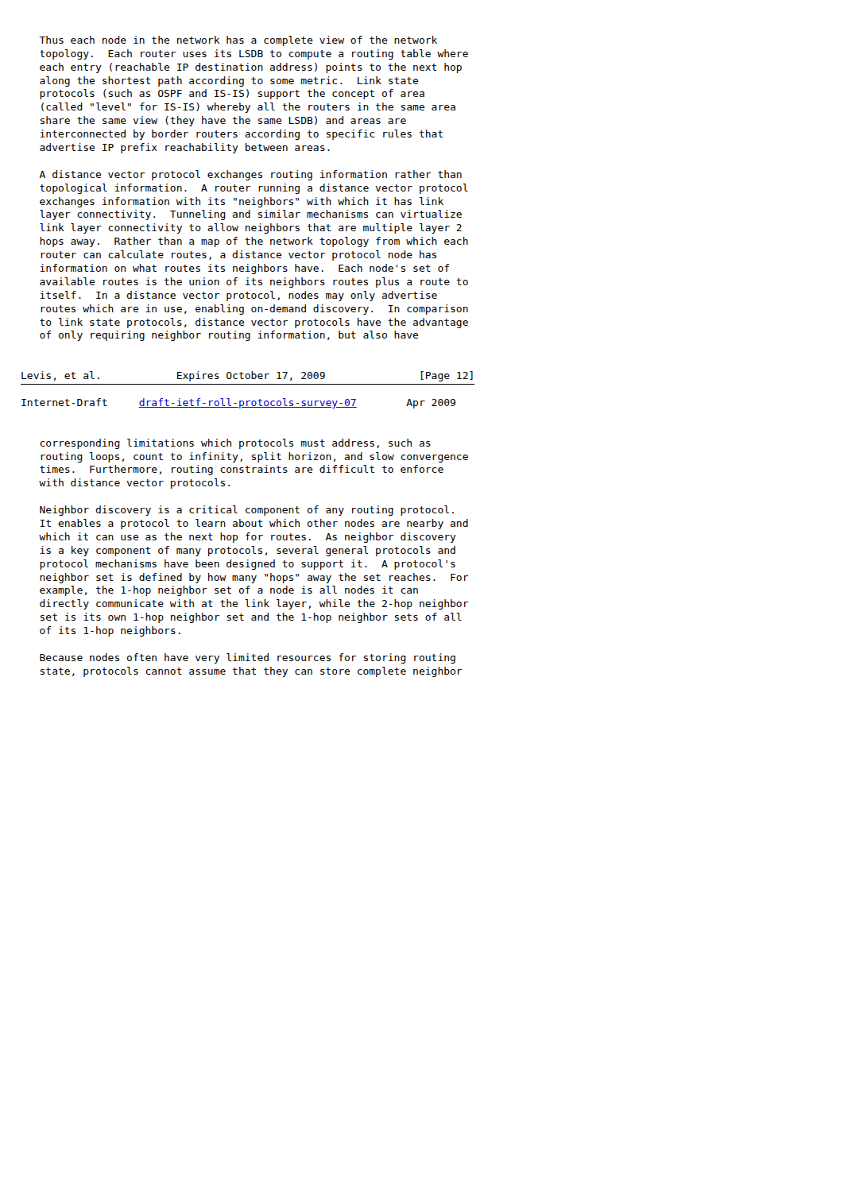Thus each node in the network has a complete view of the network topology. Each router uses its LSDB to compute a routing table where each entry (reachable IP destination address) points to the next hop along the shortest path according to some metric. Link state protocols (such as OSPF and IS-IS) support the concept of area (called "level" for IS-IS) whereby all the routers in the same area share the same view (they have the same LSDB) and areas are interconnected by border routers according to specific rules that advertise IP prefix reachability between areas. A distance vector protocol exchanges routing information rather than topological information. A router running a distance vector protocol exchanges information with its "neighbors" with which it has link layer connectivity. Tunneling and similar mechanisms can virtualize link layer connectivity to allow neighbors that are multiple layer 2 hops away. Rather than a map of the network topology from which each router can calculate routes, a distance vector protocol node has information on what routes its neighbors have. Each node's set of available routes is the union of its neighbors routes plus a route to itself. In a distance vector protocol, nodes may only advertise routes which are in use, enabling on-demand discovery. In comparison to link state protocols, distance vector protocols have the advantage of only requiring neighbor routing information, but also have Levis, et al. Expires October 17, 2009 [Page 12] Internet-Draft draft-ietf-roll-protocols-survey-07 Apr 2009 corresponding limitations which protocols must address, such as routing loops, count to infinity, split horizon, and slow convergence times. Furthermore, routing constraints are difficult to enforce with distance vector protocols. Neighbor discovery is a critical component of any routing protocol. It enables a protocol to learn about which other nodes are nearby and which it can use as the next hop for routes. As neighbor discovery is a key component of many protocols, several general protocols and protocol mechanisms have been designed to support it. A protocol's neighbor set is defined by how many "hops" away the set reaches. For example, the 1-hop neighbor set of a node is all nodes it can directly communicate with at the link layer, while the 2-hop neighbor set is its own 1-hop neighbor set and the 1-hop neighbor sets of all of its 1-hop neighbors. Because nodes often have very limited resources for storing routing state, protocols cannot assume that they can store complete neighbor